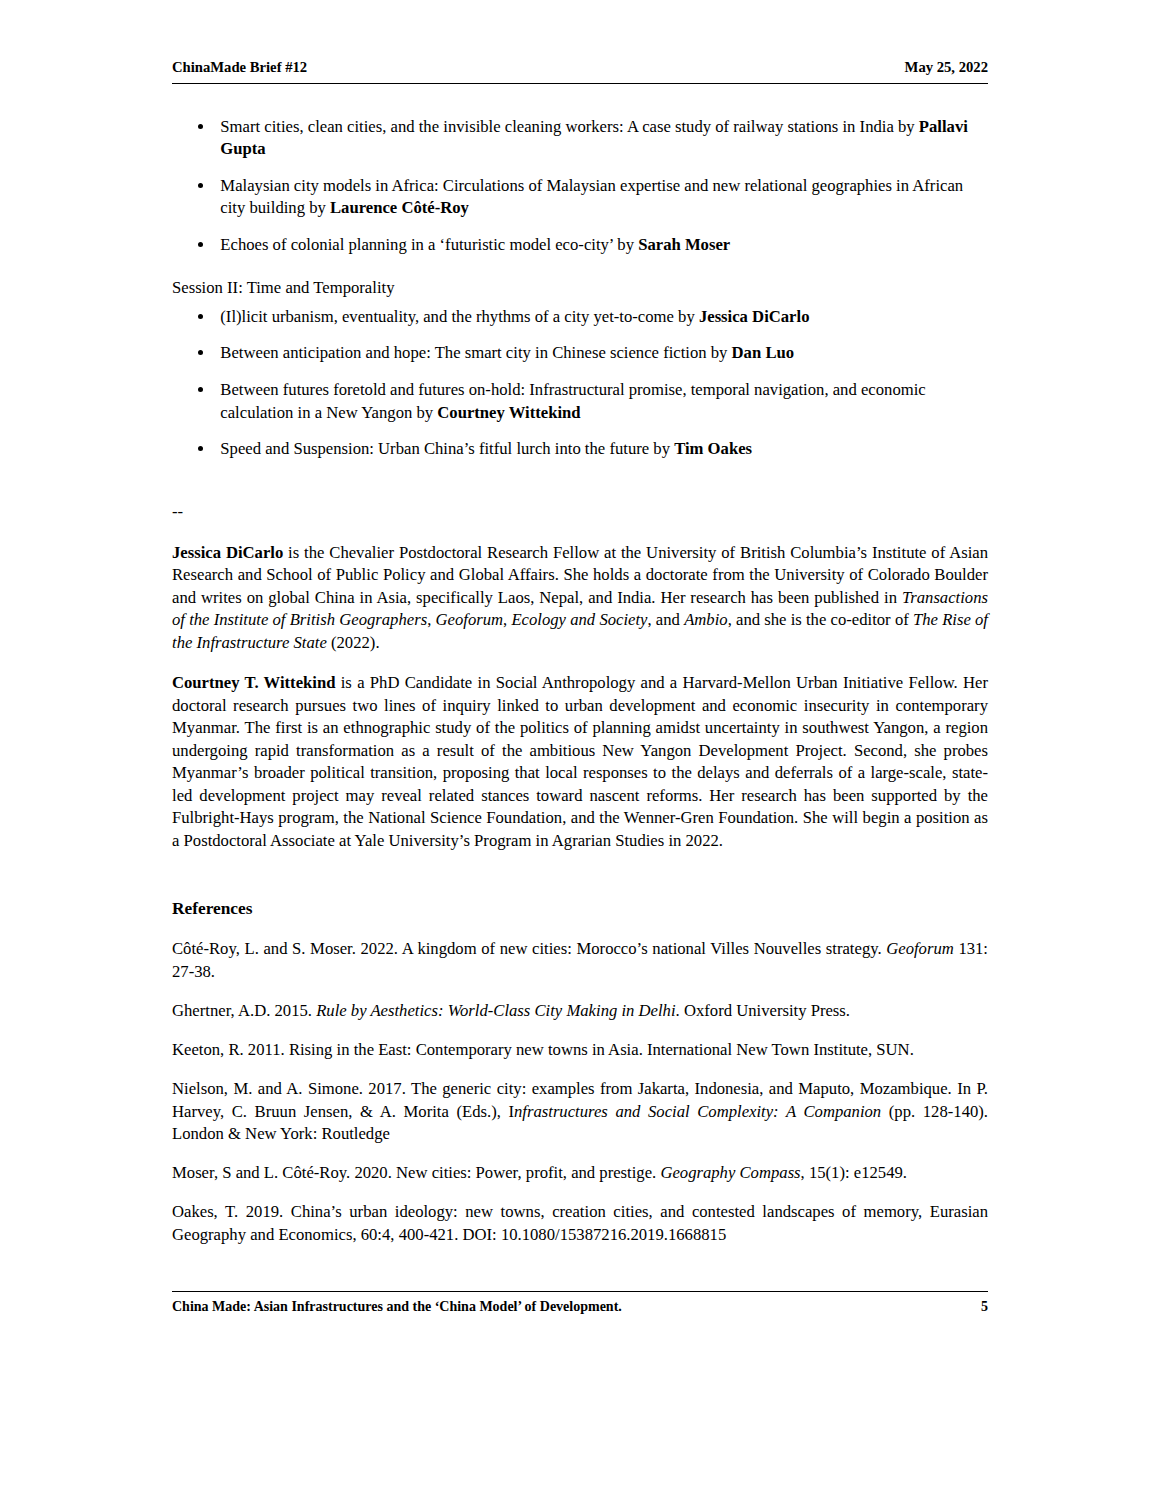ChinaMade Brief #12 May 25, 2022
Smart cities, clean cities, and the invisible cleaning workers: A case study of railway stations in India by Pallavi Gupta
Malaysian city models in Africa: Circulations of Malaysian expertise and new relational geographies in African city building by Laurence Côté-Roy
Echoes of colonial planning in a ‘futuristic model eco-city’ by Sarah Moser
Session II: Time and Temporality
(Il)licit urbanism, eventuality, and the rhythms of a city yet-to-come by Jessica DiCarlo
Between anticipation and hope: The smart city in Chinese science fiction by Dan Luo
Between futures foretold and futures on-hold: Infrastructural promise, temporal navigation, and economic calculation in a New Yangon by Courtney Wittekind
Speed and Suspension: Urban China’s fitful lurch into the future by Tim Oakes
--
Jessica DiCarlo is the Chevalier Postdoctoral Research Fellow at the University of British Columbia’s Institute of Asian Research and School of Public Policy and Global Affairs. She holds a doctorate from the University of Colorado Boulder and writes on global China in Asia, specifically Laos, Nepal, and India. Her research has been published in Transactions of the Institute of British Geographers, Geoforum, Ecology and Society, and Ambio, and she is the co-editor of The Rise of the Infrastructure State (2022).
Courtney T. Wittekind is a PhD Candidate in Social Anthropology and a Harvard-Mellon Urban Initiative Fellow. Her doctoral research pursues two lines of inquiry linked to urban development and economic insecurity in contemporary Myanmar. The first is an ethnographic study of the politics of planning amidst uncertainty in southwest Yangon, a region undergoing rapid transformation as a result of the ambitious New Yangon Development Project. Second, she probes Myanmar’s broader political transition, proposing that local responses to the delays and deferrals of a large-scale, state-led development project may reveal related stances toward nascent reforms. Her research has been supported by the Fulbright-Hays program, the National Science Foundation, and the Wenner-Gren Foundation. She will begin a position as a Postdoctoral Associate at Yale University’s Program in Agrarian Studies in 2022.
References
Côté-Roy, L. and S. Moser. 2022. A kingdom of new cities: Morocco’s national Villes Nouvelles strategy. Geoforum 131: 27-38.
Ghertner, A.D. 2015. Rule by Aesthetics: World-Class City Making in Delhi. Oxford University Press.
Keeton, R. 2011. Rising in the East: Contemporary new towns in Asia. International New Town Institute, SUN.
Nielson, M. and A. Simone. 2017. The generic city: examples from Jakarta, Indonesia, and Maputo, Mozambique. In P. Harvey, C. Bruun Jensen, & A. Morita (Eds.), Infrastructures and Social Complexity: A Companion (pp. 128-140). London & New York: Routledge
Moser, S and L. Côté-Roy. 2020. New cities: Power, profit, and prestige. Geography Compass, 15(1): e12549.
Oakes, T. 2019. China’s urban ideology: new towns, creation cities, and contested landscapes of memory, Eurasian Geography and Economics, 60:4, 400-421. DOI: 10.1080/15387216.2019.1668815
China Made: Asian Infrastructures and the ‘China Model’ of Development. 5